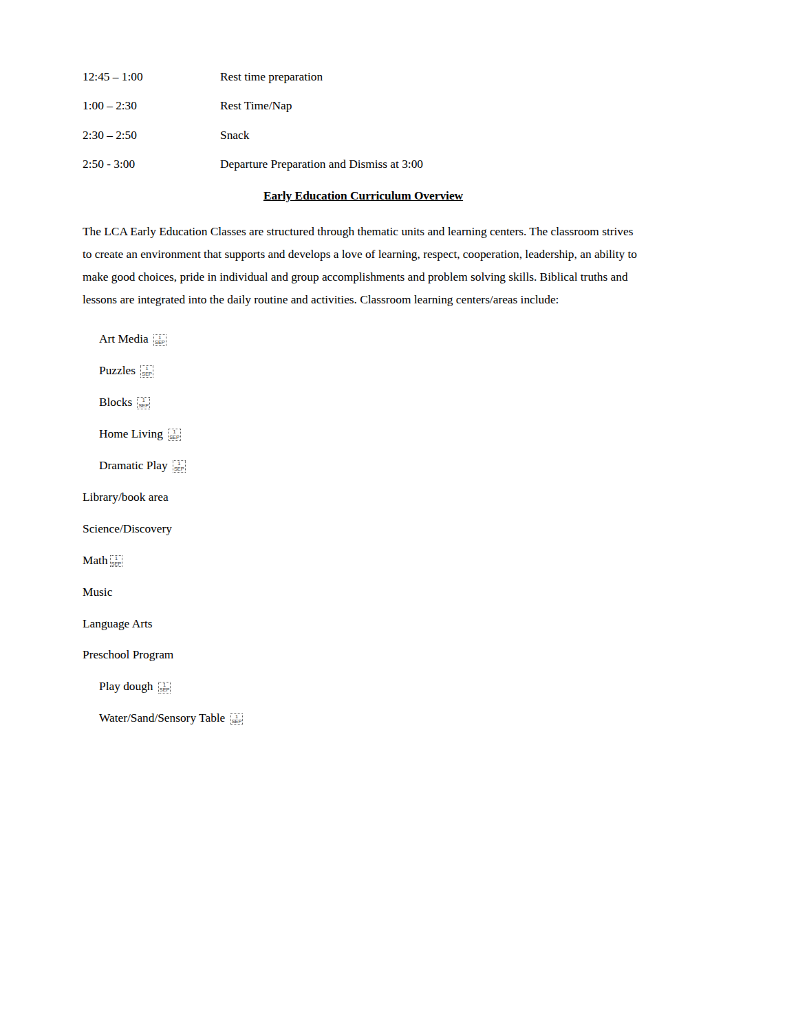| 12:45 – 1:00 | Rest time preparation |
| 1:00 – 2:30 | Rest Time/Nap |
| 2:30 – 2:50 | Snack |
| 2:50 - 3:00 | Departure Preparation and Dismiss at 3:00 |
Early Education Curriculum Overview
The LCA Early Education Classes are structured through thematic units and learning centers. The classroom strives to create an environment that supports and develops a love of learning, respect, cooperation, leadership, an ability to make good choices, pride in individual and group accomplishments and problem solving skills. Biblical truths and lessons are integrated into the daily routine and activities. Classroom learning centers/areas include:
Art Media 1 SEP
Puzzles 1 SEP
Blocks 1 SEP
Home Living 1 SEP
Dramatic Play 1 SEP
Library/book area
Science/Discovery
Math1 SEP
Music
Language Arts
Preschool Program
Play dough 1 SEP
Water/Sand/Sensory Table 1 SEP